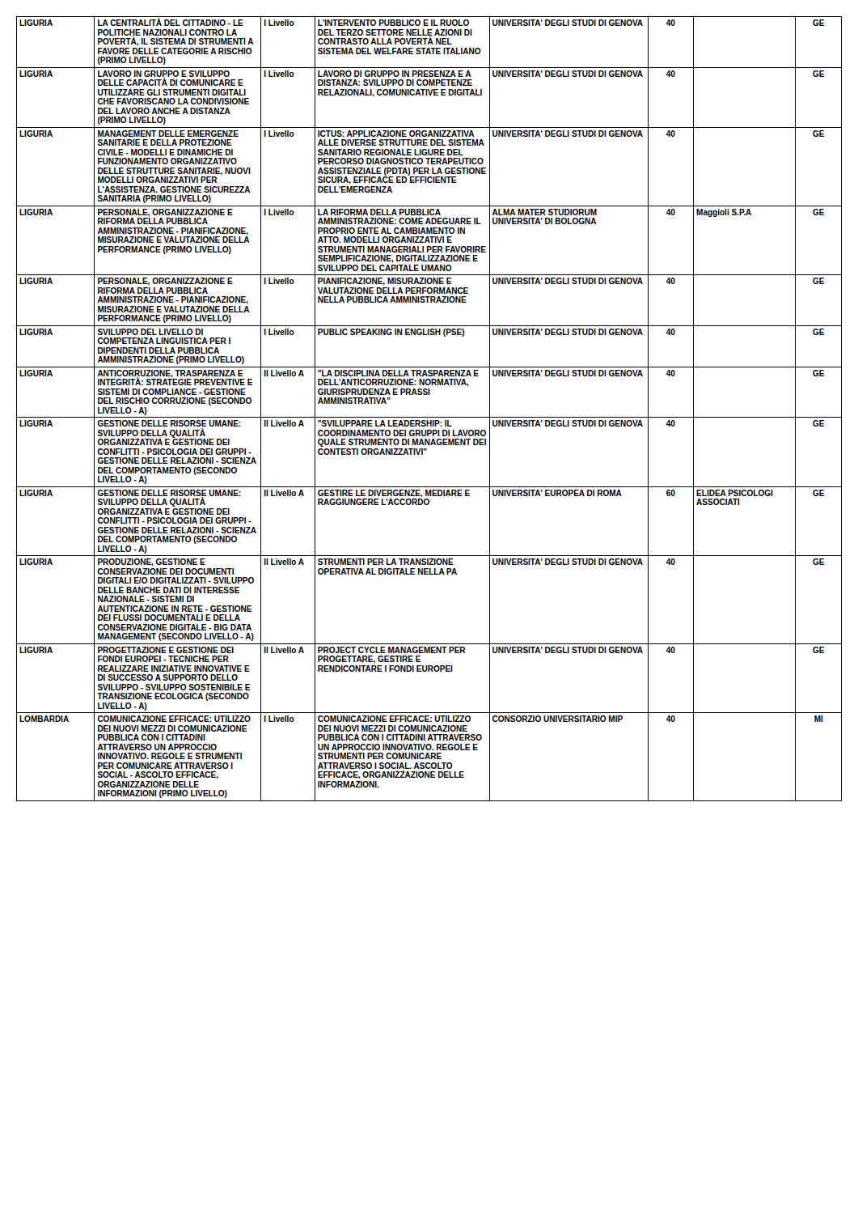| LIGURIA | LA CENTRALITÀ DEL CITTADINO - LE POLITICHE NAZIONALI CONTRO LA POVERTÀ, IL SISTEMA DI STRUMENTI A FAVORE DELLE CATEGORIE A RISCHIO (PRIMO LIVELLO) | I Livello | L'INTERVENTO PUBBLICO E IL RUOLO DEL TERZO SETTORE NELLE AZIONI DI CONTRASTO ALLA POVERTÀ NEL SISTEMA DEL WELFARE STATE ITALIANO | UNIVERSITA' DEGLI STUDI DI GENOVA | 40 | | GE |
| LIGURIA | LAVORO IN GRUPPO E SVILUPPO DELLE CAPACITÀ DI COMUNICARE E UTILIZZARE GLI STRUMENTI DIGITALI CHE FAVORISCANO LA CONDIVISIONE DEL LAVORO ANCHE A DISTANZA (PRIMO LIVELLO) | I Livello | LAVORO DI GRUPPO IN PRESENZA E A DISTANZA: SVILUPPO DI COMPETENZE RELAZIONALI, COMUNICATIVE E DIGITALI | UNIVERSITA' DEGLI STUDI DI GENOVA | 40 | | GE |
| LIGURIA | MANAGEMENT DELLE EMERGENZE SANITARIE E DELLA PROTEZIONE CIVILE - MODELLI E DINAMICHE DI FUNZIONAMENTO ORGANIZZATIVO DELLE STRUTTURE SANITARIE, NUOVI MODELLI ORGANIZZATIVI PER L'ASSISTENZA. GESTIONE SICUREZZA SANITARIA (PRIMO LIVELLO) | I Livello | ICTUS: APPLICAZIONE ORGANIZZATIVA ALLE DIVERSE STRUTTURE DEL SISTEMA SANITARIO REGIONALE LIGURE DEL PERCORSO DIAGNOSTICO TERAPEUTICO ASSISTENZIALE (PDTA) PER LA GESTIONE SICURA, EFFICACE ED EFFICIENTE DELL'EMERGENZA | UNIVERSITA' DEGLI STUDI DI GENOVA | 40 | | GE |
| LIGURIA | PERSONALE, ORGANIZZAZIONE E RIFORMA DELLA PUBBLICA AMMINISTRAZIONE - PIANIFICAZIONE, MISURAZIONE E VALUTAZIONE DELLA PERFORMANCE (PRIMO LIVELLO) | I Livello | LA RIFORMA DELLA PUBBLICA AMMINISTRAZIONE: COME ADEGUARE IL PROPRIO ENTE AL CAMBIAMENTO IN ATTO. MODELLI ORGANIZZATIVI E STRUMENTI MANAGERIALI PER FAVORIRE SEMPLIFICAZIONE, DIGITALIZZAZIONE E SVILUPPO DEL CAPITALE UMANO | ALMA MATER STUDIORUM UNIVERSITA' DI BOLOGNA | 40 | Maggioli S.P.A | GE |
| LIGURIA | PERSONALE, ORGANIZZAZIONE E RIFORMA DELLA PUBBLICA AMMINISTRAZIONE - PIANIFICAZIONE, MISURAZIONE E VALUTAZIONE DELLA PERFORMANCE (PRIMO LIVELLO) | I Livello | PIANIFICAZIONE, MISURAZIONE E VALUTAZIONE DELLA PERFORMANCE NELLA PUBBLICA AMMINISTRAZIONE | UNIVERSITA' DEGLI STUDI DI GENOVA | 40 | | GE |
| LIGURIA | SVILUPPO DEL LIVELLO DI COMPETENZA LINGUISTICA PER I DIPENDENTI DELLA PUBBLICA AMMINISTRAZIONE (PRIMO LIVELLO) | I Livello | PUBLIC SPEAKING IN ENGLISH (PSE) | UNIVERSITA' DEGLI STUDI DI GENOVA | 40 | | GE |
| LIGURIA | ANTICORRUZIONE, TRASPARENZA E INTEGRITÀ: STRATEGIE PREVENTIVE E SISTEMI DI COMPLIANCE - GESTIONE DEL RISCHIO CORRUZIONE (SECONDO LIVELLO - A) | II Livello A | "LA DISCIPLINA DELLA TRASPARENZA E DELL'ANTICORRUZIONE: NORMATIVA, GIURISPRUDENZA E PRASSI AMMINISTRATIVA" | UNIVERSITA' DEGLI STUDI DI GENOVA | 40 | | GE |
| LIGURIA | GESTIONE DELLE RISORSE UMANE: SVILUPPO DELLA QUALITÀ ORGANIZZATIVA E GESTIONE DEI CONFLITTI - PSICOLOGIA DEI GRUPPI - GESTIONE DELLE RELAZIONI - SCIENZA DEL COMPORTAMENTO (SECONDO LIVELLO - A) | II Livello A | "SVILUPPARE LA LEADERSHIP: IL COORDINAMENTO DEI GRUPPI DI LAVORO QUALE STRUMENTO DI MANAGEMENT DEI CONTESTI ORGANIZZATIVI" | UNIVERSITA' DEGLI STUDI DI GENOVA | 40 | | GE |
| LIGURIA | GESTIONE DELLE RISORSE UMANE: SVILUPPO DELLA QUALITÀ ORGANIZZATIVA E GESTIONE DEI CONFLITTI - PSICOLOGIA DEI GRUPPI - GESTIONE DELLE RELAZIONI - SCIENZA DEL COMPORTAMENTO (SECONDO LIVELLO - A) | II Livello A | GESTIRE LE DIVERGENZE, MEDIARE E RAGGIUNGERE L'ACCORDO | UNIVERSITA' EUROPEA DI ROMA | 60 | ELIDEA PSICOLOGI ASSOCIATI | GE |
| LIGURIA | PRODUZIONE, GESTIONE E CONSERVAZIONE DEI DOCUMENTI DIGITALI E/O DIGITALIZZATI - SVILUPPO DELLE BANCHE DATI DI INTERESSE NAZIONALE - SISTEMI DI AUTENTICAZIONE IN RETE - GESTIONE DEI FLUSSI DOCUMENTALI E DELLA CONSERVAZIONE DIGITALE - BIG DATA MANAGEMENT (SECONDO LIVELLO - A) | II Livello A | STRUMENTI PER LA TRANSIZIONE OPERATIVA AL DIGITALE NELLA PA | UNIVERSITA' DEGLI STUDI DI GENOVA | 40 | | GE |
| LIGURIA | PROGETTAZIONE E GESTIONE DEI FONDI EUROPEI - TECNICHE PER REALIZZARE INIZIATIVE INNOVATIVE E DI SUCCESSO A SUPPORTO DELLO SVILUPPO - SVILUPPO SOSTENIBILE E TRANSIZIONE ECOLOGICA (SECONDO LIVELLO - A) | II Livello A | PROJECT CYCLE MANAGEMENT PER PROGETTARE, GESTIRE E RENDICONTARE I FONDI EUROPEI | UNIVERSITA' DEGLI STUDI DI GENOVA | 40 | | GE |
| LOMBARDIA | COMUNICAZIONE EFFICACE: UTILIZZO DEI NUOVI MEZZI DI COMUNICAZIONE PUBBLICA CON I CITTADINI ATTRAVERSO UN APPROCCIO INNOVATIVO. REGOLE E STRUMENTI PER COMUNICARE ATTRAVERSO I SOCIAL - ASCOLTO EFFICACE, ORGANIZZAZIONE DELLE INFORMAZIONI (PRIMO LIVELLO) | I Livello | COMUNICAZIONE EFFICACE: UTILIZZO DEI NUOVI MEZZI DI COMUNICAZIONE PUBBLICA CON I CITTADINI ATTRAVERSO UN APPROCCIO INNOVATIVO. REGOLE E STRUMENTI PER COMUNICARE ATTRAVERSO I SOCIAL. ASCOLTO EFFICACE, ORGANIZZAZIONE DELLE INFORMAZIONI. | CONSORZIO UNIVERSITARIO MIP | 40 | | MI |